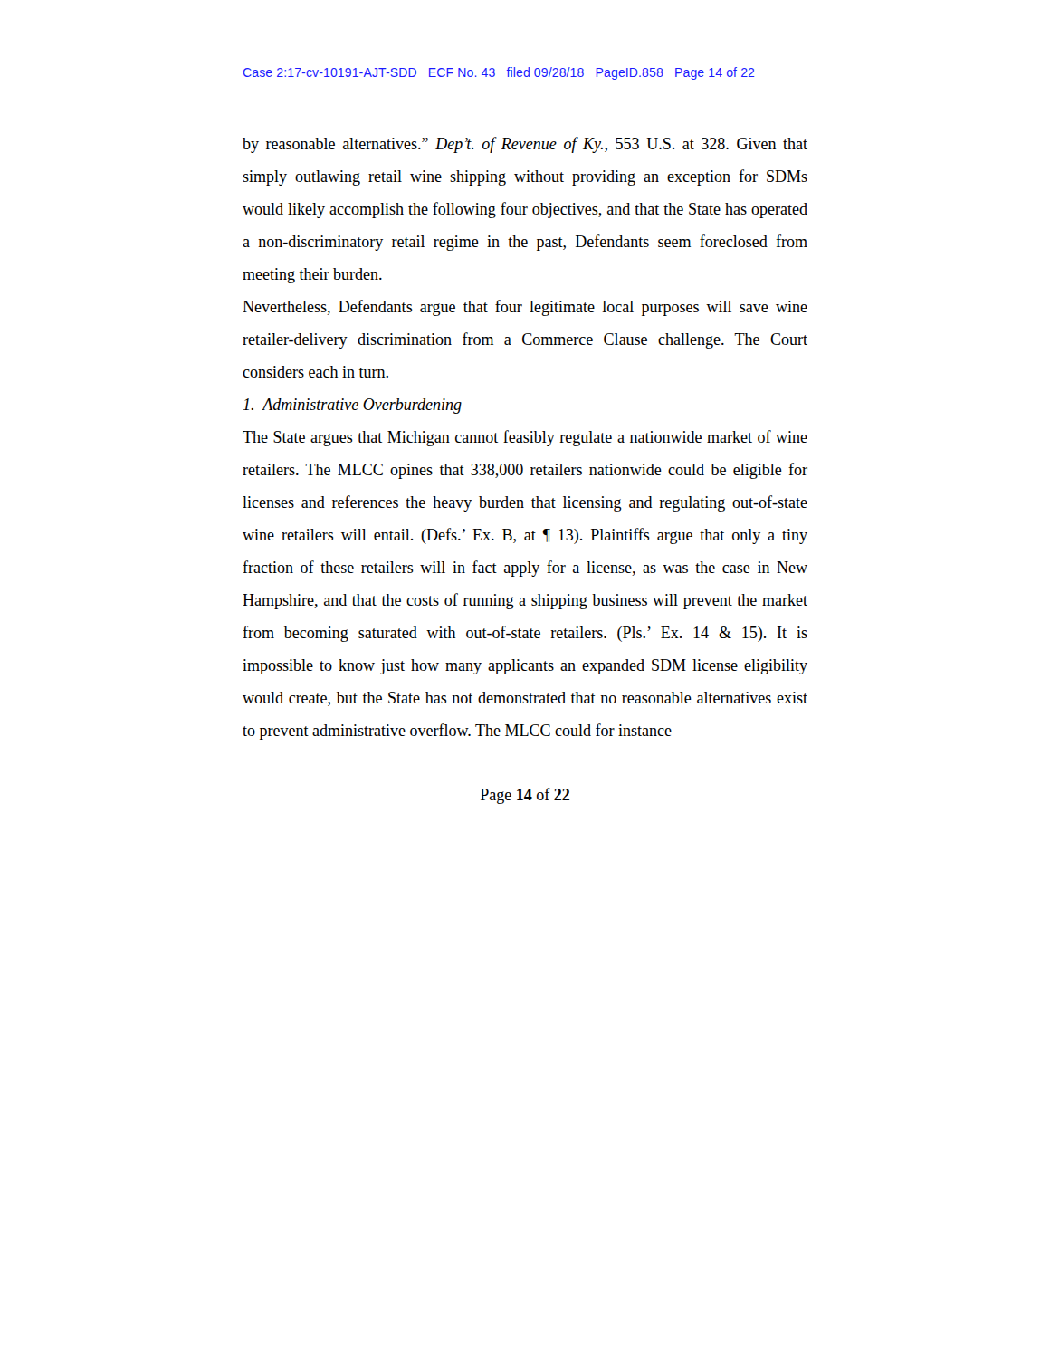Case 2:17-cv-10191-AJT-SDD ECF No. 43 filed 09/28/18 PageID.858 Page 14 of 22
by reasonable alternatives.” Dep’t. of Revenue of Ky., 553 U.S. at 328. Given that simply outlawing retail wine shipping without providing an exception for SDMs would likely accomplish the following four objectives, and that the State has operated a non-discriminatory retail regime in the past, Defendants seem foreclosed from meeting their burden.
Nevertheless, Defendants argue that four legitimate local purposes will save wine retailer-delivery discrimination from a Commerce Clause challenge. The Court considers each in turn.
1. Administrative Overburdening
The State argues that Michigan cannot feasibly regulate a nationwide market of wine retailers. The MLCC opines that 338,000 retailers nationwide could be eligible for licenses and references the heavy burden that licensing and regulating out-of-state wine retailers will entail. (Defs.’ Ex. B, at ¶ 13). Plaintiffs argue that only a tiny fraction of these retailers will in fact apply for a license, as was the case in New Hampshire, and that the costs of running a shipping business will prevent the market from becoming saturated with out-of-state retailers. (Pls.’ Ex. 14 & 15). It is impossible to know just how many applicants an expanded SDM license eligibility would create, but the State has not demonstrated that no reasonable alternatives exist to prevent administrative overflow. The MLCC could for instance
Page 14 of 22